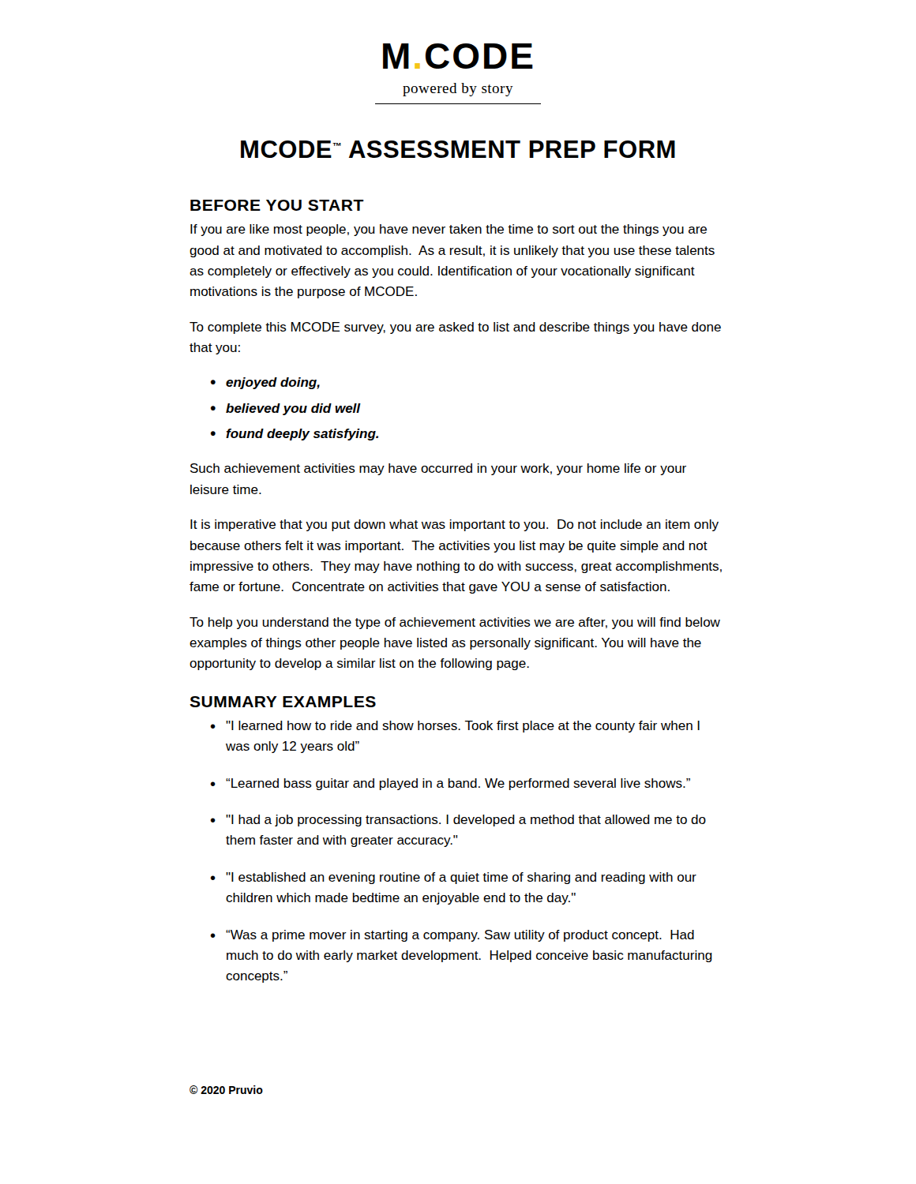M. CODE
powered by story
MCODE™ Assessment Prep Form
Before You Start
If you are like most people, you have never taken the time to sort out the things you are good at and motivated to accomplish. As a result, it is unlikely that you use these talents as completely or effectively as you could. Identification of your vocationally significant motivations is the purpose of MCODE.
To complete this MCODE survey, you are asked to list and describe things you have done that you:
enjoyed doing,
believed you did well
found deeply satisfying.
Such achievement activities may have occurred in your work, your home life or your leisure time.
It is imperative that you put down what was important to you. Do not include an item only because others felt it was important. The activities you list may be quite simple and not impressive to others. They may have nothing to do with success, great accomplishments, fame or fortune. Concentrate on activities that gave YOU a sense of satisfaction.
To help you understand the type of achievement activities we are after, you will find below examples of things other people have listed as personally significant. You will have the opportunity to develop a similar list on the following page.
Summary Examples
"I learned how to ride and show horses. Took first place at the county fair when I was only 12 years old”
“Learned bass guitar and played in a band. We performed several live shows.”
"I had a job processing transactions. I developed a method that allowed me to do them faster and with greater accuracy."
"I established an evening routine of a quiet time of sharing and reading with our children which made bedtime an enjoyable end to the day."
“Was a prime mover in starting a company. Saw utility of product concept. Had much to do with early market development. Helped conceive basic manufacturing concepts.”
© 2020 Pruvio